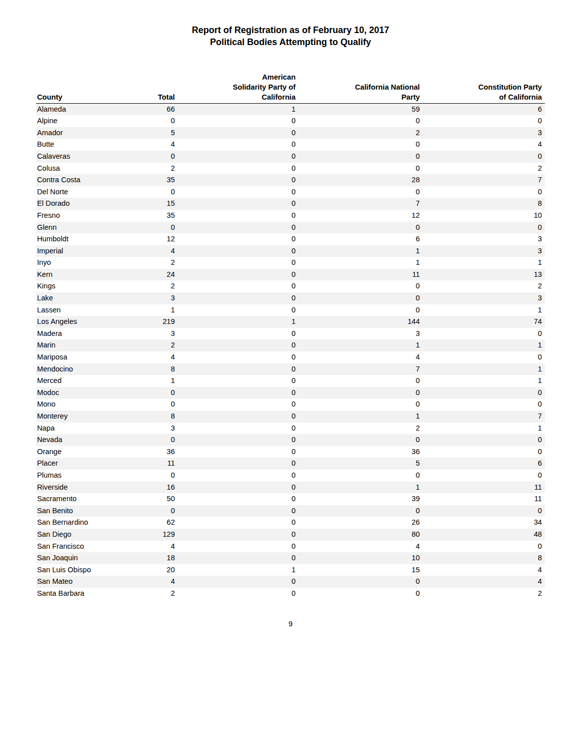Report of Registration as of February 10, 2017
Political Bodies Attempting to Qualify
| | | American | | |
| --- | --- | --- | --- | --- |
| | | Solidarity Party of | California National | Constitution Party |
| County | Total | California | Party | of California |
| Alameda | 66 | 1 | 59 | 6 |
| Alpine | 0 | 0 | 0 | 0 |
| Amador | 5 | 0 | 2 | 3 |
| Butte | 4 | 0 | 0 | 4 |
| Calaveras | 0 | 0 | 0 | 0 |
| Colusa | 2 | 0 | 0 | 2 |
| Contra Costa | 35 | 0 | 28 | 7 |
| Del Norte | 0 | 0 | 0 | 0 |
| El Dorado | 15 | 0 | 7 | 8 |
| Fresno | 35 | 0 | 12 | 10 |
| Glenn | 0 | 0 | 0 | 0 |
| Humboldt | 12 | 0 | 6 | 3 |
| Imperial | 4 | 0 | 1 | 3 |
| Inyo | 2 | 0 | 1 | 1 |
| Kern | 24 | 0 | 11 | 13 |
| Kings | 2 | 0 | 0 | 2 |
| Lake | 3 | 0 | 0 | 3 |
| Lassen | 1 | 0 | 0 | 1 |
| Los Angeles | 219 | 1 | 144 | 74 |
| Madera | 3 | 0 | 3 | 0 |
| Marin | 2 | 0 | 1 | 1 |
| Mariposa | 4 | 0 | 4 | 0 |
| Mendocino | 8 | 0 | 7 | 1 |
| Merced | 1 | 0 | 0 | 1 |
| Modoc | 0 | 0 | 0 | 0 |
| Mono | 0 | 0 | 0 | 0 |
| Monterey | 8 | 0 | 1 | 7 |
| Napa | 3 | 0 | 2 | 1 |
| Nevada | 0 | 0 | 0 | 0 |
| Orange | 36 | 0 | 36 | 0 |
| Placer | 11 | 0 | 5 | 6 |
| Plumas | 0 | 0 | 0 | 0 |
| Riverside | 16 | 0 | 1 | 11 |
| Sacramento | 50 | 0 | 39 | 11 |
| San Benito | 0 | 0 | 0 | 0 |
| San Bernardino | 62 | 0 | 26 | 34 |
| San Diego | 129 | 0 | 80 | 48 |
| San Francisco | 4 | 0 | 4 | 0 |
| San Joaquin | 18 | 0 | 10 | 8 |
| San Luis Obispo | 20 | 1 | 15 | 4 |
| San Mateo | 4 | 0 | 0 | 4 |
| Santa Barbara | 2 | 0 | 0 | 2 |
9